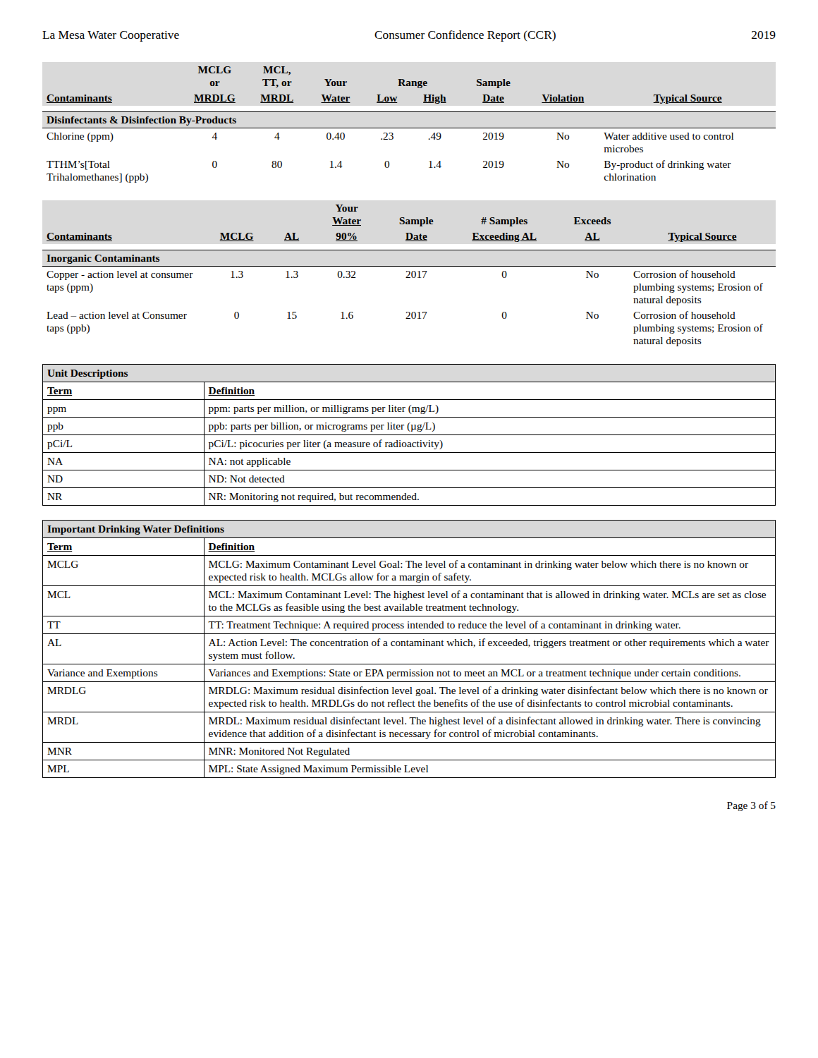La Mesa Water Cooperative
Consumer Confidence Report (CCR)
2019
| | MCLG or | MCL, TT, or | Your | Range | Sample | | |
| Contaminants | MRDLG | MRDL | Water | Low | High | Date | Violation | Typical Source |
| Disinfectants & Disinfection By-Products |
| Chlorine (ppm) | 4 | 4 | 0.40 | .23 | .49 | 2019 | No | Water additive used to control microbes |
| TTHM’s[Total Trihalomethanes] (ppb) | 0 | 80 | 1.4 | 0 | 1.4 | 2019 | No | By-product of drinking water chlorination |
| | | | Your Water | Sample | # Samples | Exceeds | |
| Contaminants | MCLG | AL | 90% | Date | Exceeding AL | AL | Typical Source |
| Inorganic Contaminants |
| Copper - action level at consumer taps (ppm) | 1.3 | 1.3 | 0.32 | 2017 | 0 | No | Corrosion of household plumbing systems; Erosion of natural deposits |
| Lead – action level at Consumer taps (ppb) | 0 | 15 | 1.6 | 2017 | 0 | No | Corrosion of household plumbing systems; Erosion of natural deposits |
| Unit Descriptions |
| Term | Definition |
| ppm | ppm: parts per million, or milligrams per liter (mg/L) |
| ppb | ppb: parts per billion, or micrograms per liter (µg/L) |
| pCi/L | pCi/L: picocuries per liter (a measure of radioactivity) |
| NA | NA: not applicable |
| ND | ND: Not detected |
| NR | NR: Monitoring not required, but recommended. |
| Important Drinking Water Definitions |
| Term | Definition |
| MCLG | MCLG: Maximum Contaminant Level Goal: The level of a contaminant in drinking water below which there is no known or expected risk to health. MCLGs allow for a margin of safety. |
| MCL | MCL: Maximum Contaminant Level: The highest level of a contaminant that is allowed in drinking water. MCLs are set as close to the MCLGs as feasible using the best available treatment technology. |
| TT | TT: Treatment Technique: A required process intended to reduce the level of a contaminant in drinking water. |
| AL | AL: Action Level: The concentration of a contaminant which, if exceeded, triggers treatment or other requirements which a water system must follow. |
| Variance and Exemptions | Variances and Exemptions: State or EPA permission not to meet an MCL or a treatment technique under certain conditions. |
| MRDLG | MRDLG: Maximum residual disinfection level goal. The level of a drinking water disinfectant below which there is no known or expected risk to health. MRDLGs do not reflect the benefits of the use of disinfectants to control microbial contaminants. |
| MRDL | MRDL: Maximum residual disinfectant level. The highest level of a disinfectant allowed in drinking water. There is convincing evidence that addition of a disinfectant is necessary for control of microbial contaminants. |
| MNR | MNR: Monitored Not Regulated |
| MPL | MPL: State Assigned Maximum Permissible Level |
Page 3 of 5